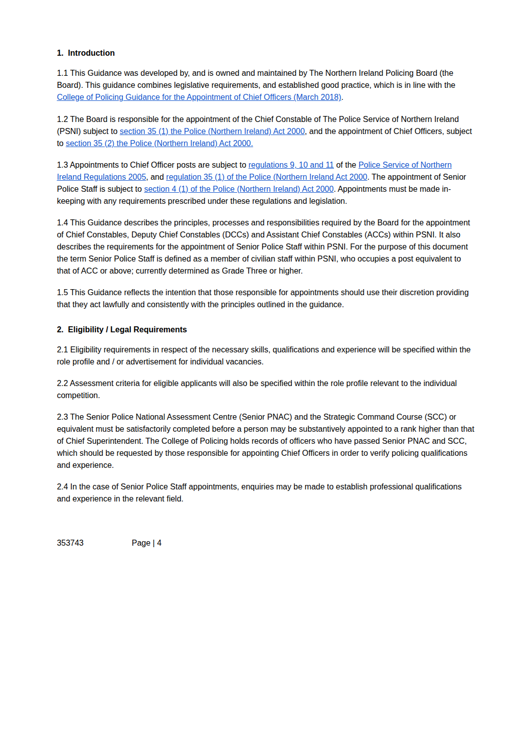1. Introduction
1.1 This Guidance was developed by, and is owned and maintained by The Northern Ireland Policing Board (the Board). This guidance combines legislative requirements, and established good practice, which is in line with the College of Policing Guidance for the Appointment of Chief Officers (March 2018).
1.2 The Board is responsible for the appointment of the Chief Constable of The Police Service of Northern Ireland (PSNI) subject to section 35 (1) the Police (Northern Ireland) Act 2000, and the appointment of Chief Officers, subject to section 35 (2) the Police (Northern Ireland) Act 2000.
1.3 Appointments to Chief Officer posts are subject to regulations 9, 10 and 11 of the Police Service of Northern Ireland Regulations 2005, and regulation 35 (1) of the Police (Northern Ireland Act 2000. The appointment of Senior Police Staff is subject to section 4 (1) of the Police (Northern Ireland) Act 2000. Appointments must be made in-keeping with any requirements prescribed under these regulations and legislation.
1.4 This Guidance describes the principles, processes and responsibilities required by the Board for the appointment of Chief Constables, Deputy Chief Constables (DCCs) and Assistant Chief Constables (ACCs) within PSNI. It also describes the requirements for the appointment of Senior Police Staff within PSNI. For the purpose of this document the term Senior Police Staff is defined as a member of civilian staff within PSNI, who occupies a post equivalent to that of ACC or above; currently determined as Grade Three or higher.
1.5 This Guidance reflects the intention that those responsible for appointments should use their discretion providing that they act lawfully and consistently with the principles outlined in the guidance.
2. Eligibility / Legal Requirements
2.1 Eligibility requirements in respect of the necessary skills, qualifications and experience will be specified within the role profile and / or advertisement for individual vacancies.
2.2 Assessment criteria for eligible applicants will also be specified within the role profile relevant to the individual competition.
2.3 The Senior Police National Assessment Centre (Senior PNAC) and the Strategic Command Course (SCC) or equivalent must be satisfactorily completed before a person may be substantively appointed to a rank higher than that of Chief Superintendent. The College of Policing holds records of officers who have passed Senior PNAC and SCC, which should be requested by those responsible for appointing Chief Officers in order to verify policing qualifications and experience.
2.4 In the case of Senior Police Staff appointments, enquiries may be made to establish professional qualifications and experience in the relevant field.
353743 Page | 4